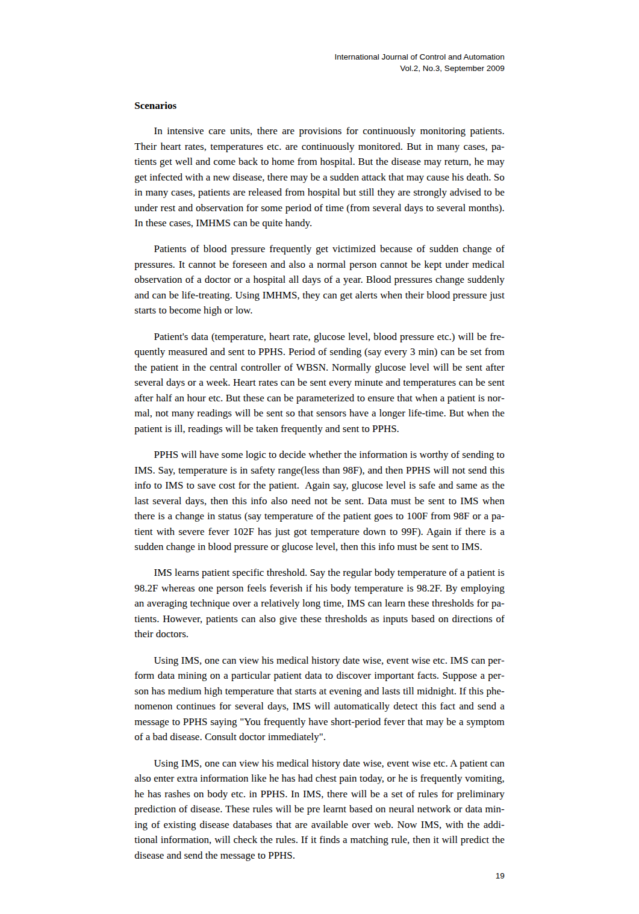International Journal of Control and Automation
Vol.2, No.3, September 2009
Scenarios
In intensive care units, there are provisions for continuously monitoring patients. Their heart rates, temperatures etc. are continuously monitored. But in many cases, patients get well and come back to home from hospital. But the disease may return, he may get infected with a new disease, there may be a sudden attack that may cause his death. So in many cases, patients are released from hospital but still they are strongly advised to be under rest and observation for some period of time (from several days to several months). In these cases, IMHMS can be quite handy.
Patients of blood pressure frequently get victimized because of sudden change of pressures. It cannot be foreseen and also a normal person cannot be kept under medical observation of a doctor or a hospital all days of a year. Blood pressures change suddenly and can be life-treating. Using IMHMS, they can get alerts when their blood pressure just starts to become high or low.
Patient's data (temperature, heart rate, glucose level, blood pressure etc.) will be frequently measured and sent to PPHS. Period of sending (say every 3 min) can be set from the patient in the central controller of WBSN. Normally glucose level will be sent after several days or a week. Heart rates can be sent every minute and temperatures can be sent after half an hour etc. But these can be parameterized to ensure that when a patient is normal, not many readings will be sent so that sensors have a longer life-time. But when the patient is ill, readings will be taken frequently and sent to PPHS.
PPHS will have some logic to decide whether the information is worthy of sending to IMS. Say, temperature is in safety range(less than 98F), and then PPHS will not send this info to IMS to save cost for the patient. Again say, glucose level is safe and same as the last several days, then this info also need not be sent. Data must be sent to IMS when there is a change in status (say temperature of the patient goes to 100F from 98F or a patient with severe fever 102F has just got temperature down to 99F). Again if there is a sudden change in blood pressure or glucose level, then this info must be sent to IMS.
IMS learns patient specific threshold. Say the regular body temperature of a patient is 98.2F whereas one person feels feverish if his body temperature is 98.2F. By employing an averaging technique over a relatively long time, IMS can learn these thresholds for patients. However, patients can also give these thresholds as inputs based on directions of their doctors.
Using IMS, one can view his medical history date wise, event wise etc. IMS can perform data mining on a particular patient data to discover important facts. Suppose a person has medium high temperature that starts at evening and lasts till midnight. If this phenomenon continues for several days, IMS will automatically detect this fact and send a message to PPHS saying "You frequently have short-period fever that may be a symptom of a bad disease. Consult doctor immediately".
Using IMS, one can view his medical history date wise, event wise etc. A patient can also enter extra information like he has had chest pain today, or he is frequently vomiting, he has rashes on body etc. in PPHS. In IMS, there will be a set of rules for preliminary prediction of disease. These rules will be pre learnt based on neural network or data mining of existing disease databases that are available over web. Now IMS, with the additional information, will check the rules. If it finds a matching rule, then it will predict the disease and send the message to PPHS.
19